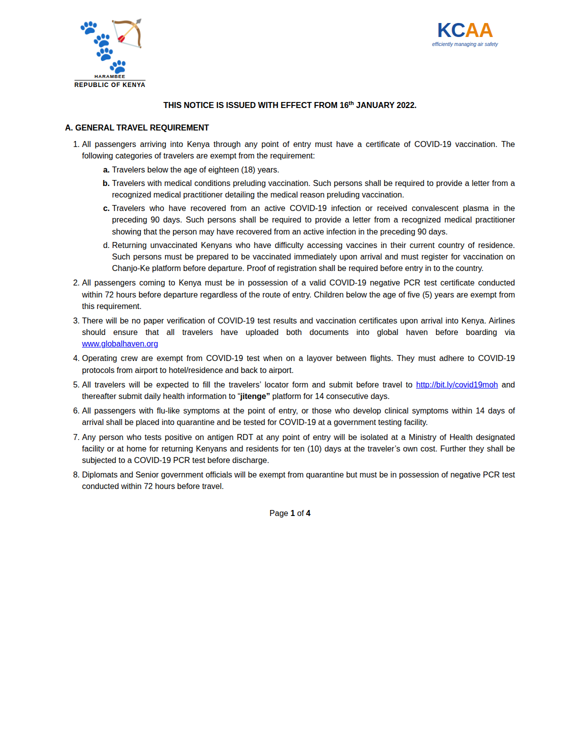🐾🏹🐾
HARAMBEE
REPUBLIC OF KENYA
KCAA
efficiently managing air safety
THIS NOTICE IS ISSUED WITH EFFECT FROM 16th JANUARY 2022.
A. GENERAL TRAVEL REQUIREMENT
All passengers arriving into Kenya through any point of entry must have a certificate of COVID-19 vaccination. The following categories of travelers are exempt from the requirement:
Travelers below the age of eighteen (18) years.
Travelers with medical conditions preluding vaccination. Such persons shall be required to provide a letter from a recognized medical practitioner detailing the medical reason preluding vaccination.
Travelers who have recovered from an active COVID-19 infection or received convalescent plasma in the preceding 90 days. Such persons shall be required to provide a letter from a recognized medical practitioner showing that the person may have recovered from an active infection in the preceding 90 days.
Returning unvaccinated Kenyans who have difficulty accessing vaccines in their current country of residence. Such persons must be prepared to be vaccinated immediately upon arrival and must register for vaccination on Chanjo-Ke platform before departure. Proof of registration shall be required before entry in to the country.
All passengers coming to Kenya must be in possession of a valid COVID-19 negative PCR test certificate conducted within 72 hours before departure regardless of the route of entry. Children below the age of five (5) years are exempt from this requirement.
There will be no paper verification of COVID-19 test results and vaccination certificates upon arrival into Kenya. Airlines should ensure that all travelers have uploaded both documents into global haven before boarding via www.globalhaven.org
Operating crew are exempt from COVID-19 test when on a layover between flights. They must adhere to COVID-19 protocols from airport to hotel/residence and back to airport.
All travelers will be expected to fill the travelers’ locator form and submit before travel to http://bit.ly/covid19moh and thereafter submit daily health information to “jitenge” platform for 14 consecutive days.
All passengers with flu-like symptoms at the point of entry, or those who develop clinical symptoms within 14 days of arrival shall be placed into quarantine and be tested for COVID-19 at a government testing facility.
Any person who tests positive on antigen RDT at any point of entry will be isolated at a Ministry of Health designated facility or at home for returning Kenyans and residents for ten (10) days at the traveler’s own cost. Further they shall be subjected to a COVID-19 PCR test before discharge.
Diplomats and Senior government officials will be exempt from quarantine but must be in possession of negative PCR test conducted within 72 hours before travel.
Page 1 of 4